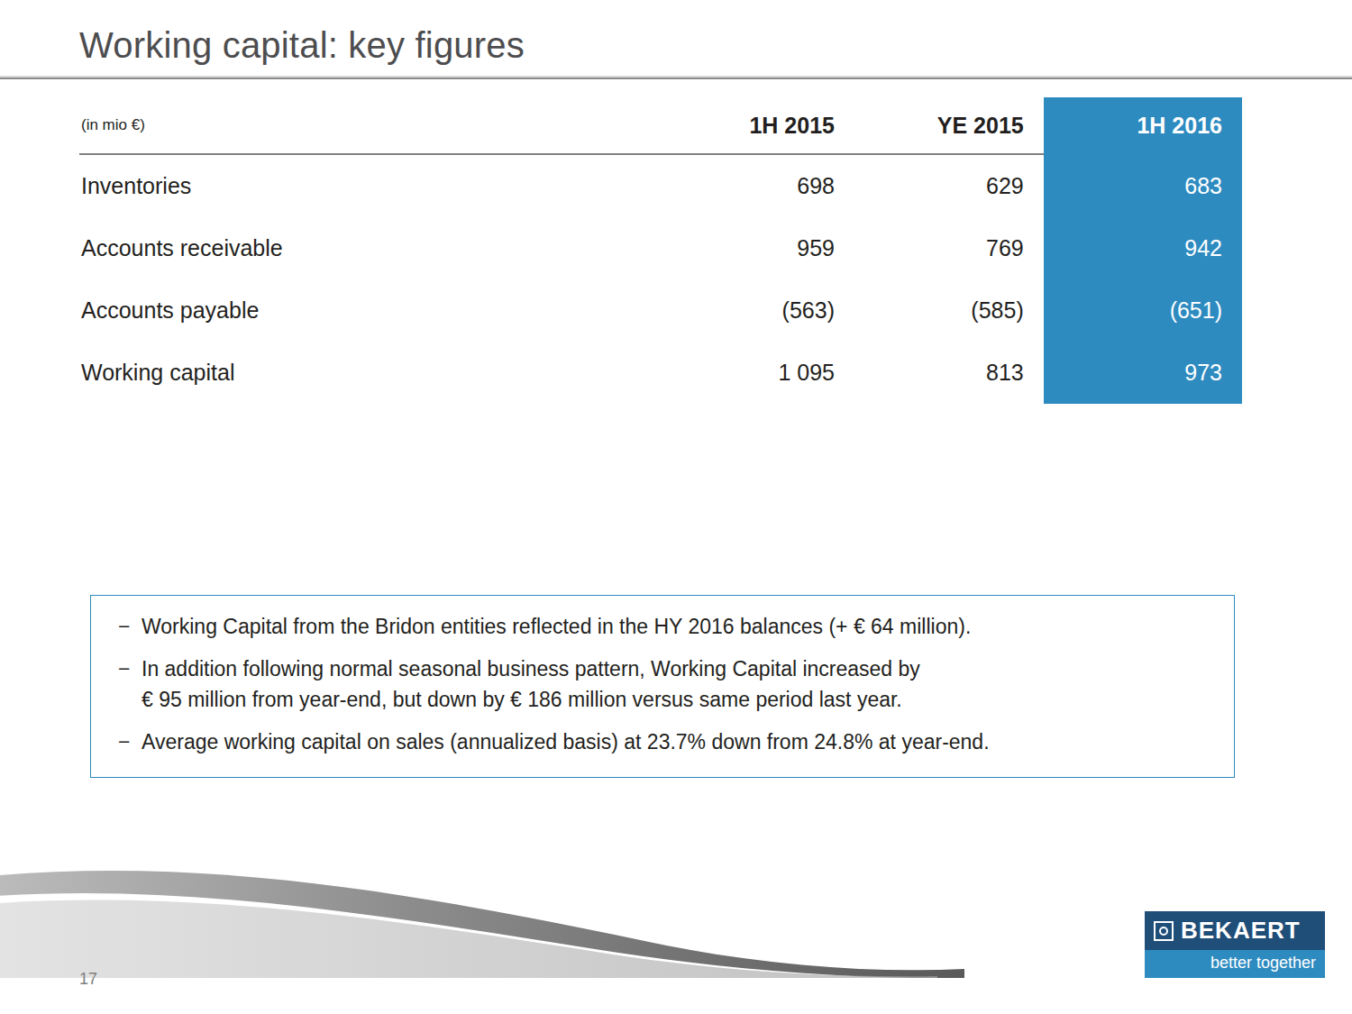Working capital: key figures
| (in mio €) | 1H 2015 | YE 2015 | 1H 2016 |
| --- | --- | --- | --- |
| Inventories | 698 | 629 | 683 |
| Accounts receivable | 959 | 769 | 942 |
| Accounts payable | (563) | (585) | (651) |
| Working capital | 1 095 | 813 | 973 |
Working Capital from the Bridon entities reflected in the HY 2016 balances (+ € 64 million).
In addition following normal seasonal business pattern, Working Capital increased by
€ 95 million from year-end, but down by € 186 million versus same period last year.
Average working capital on sales (annualized basis) at 23.7% down from 24.8% at year-end.
BEKAERT
better together
17